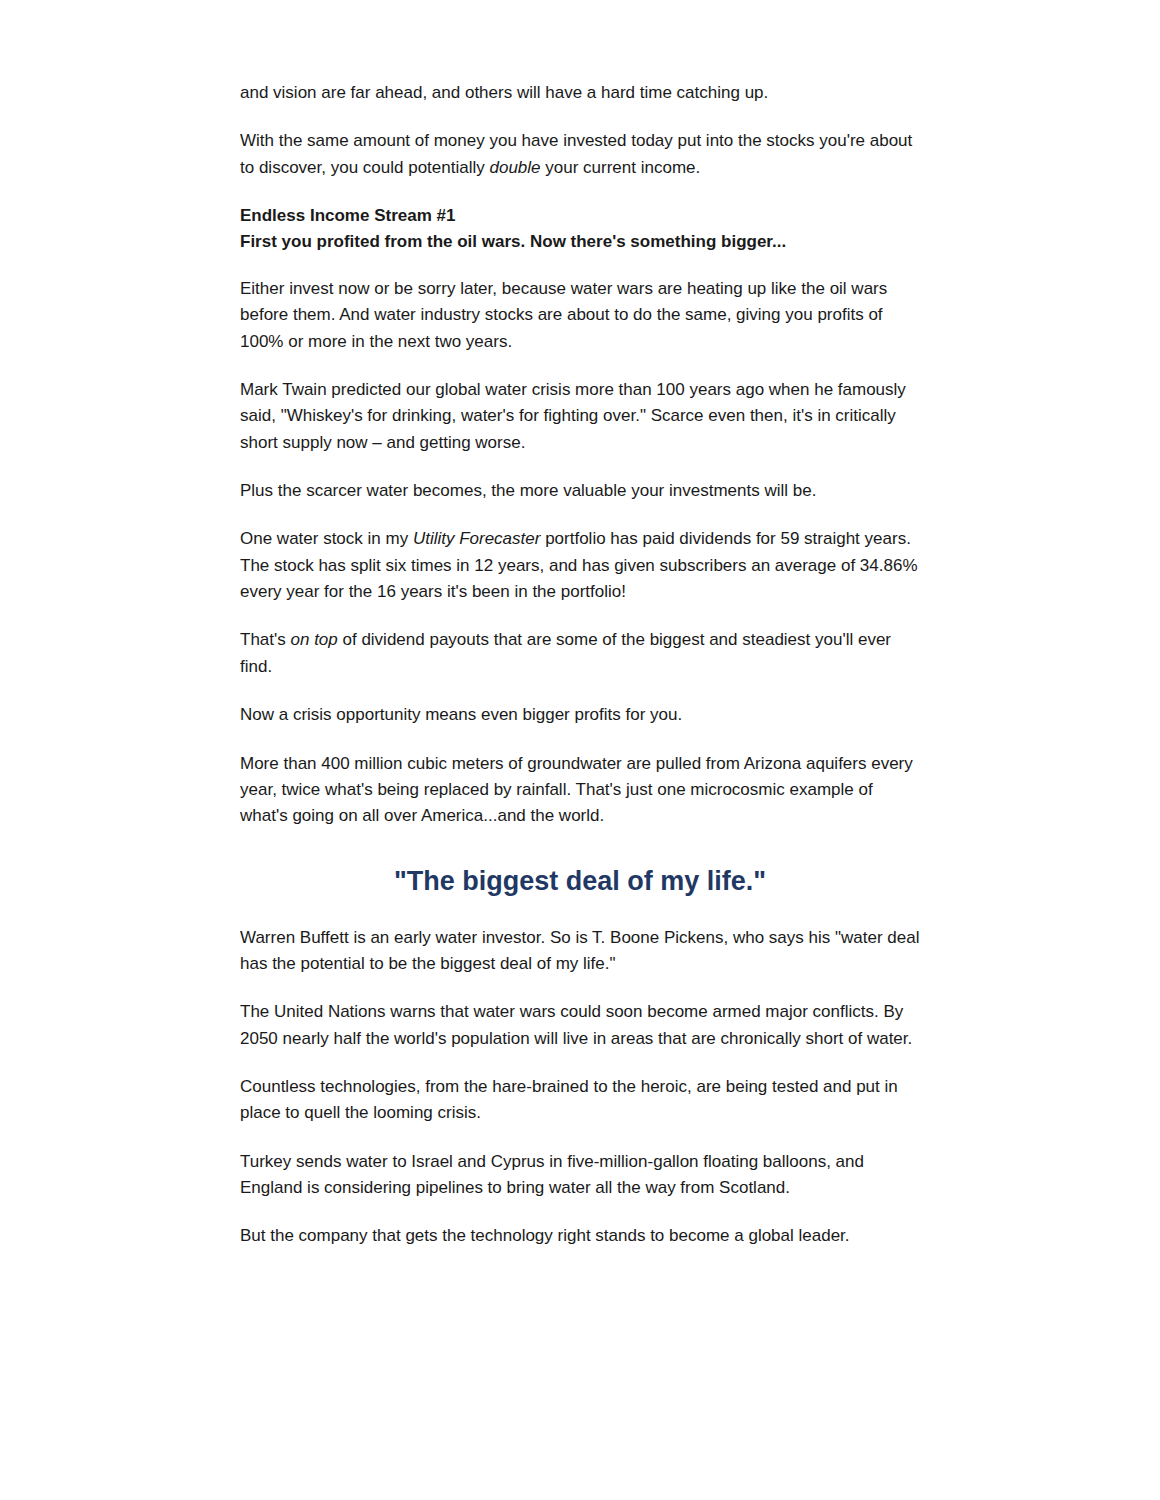and vision are far ahead, and others will have a hard time catching up.
With the same amount of money you have invested today put into the stocks you're about to discover, you could potentially double your current income.
Endless Income Stream #1 First you profited from the oil wars. Now there's something bigger...
Either invest now or be sorry later, because water wars are heating up like the oil wars before them. And water industry stocks are about to do the same, giving you profits of 100% or more in the next two years.
Mark Twain predicted our global water crisis more than 100 years ago when he famously said, "Whiskey's for drinking, water's for fighting over." Scarce even then, it's in critically short supply now – and getting worse.
Plus the scarcer water becomes, the more valuable your investments will be.
One water stock in my Utility Forecaster portfolio has paid dividends for 59 straight years. The stock has split six times in 12 years, and has given subscribers an average of 34.86% every year for the 16 years it's been in the portfolio!
That's on top of dividend payouts that are some of the biggest and steadiest you'll ever find.
Now a crisis opportunity means even bigger profits for you.
More than 400 million cubic meters of groundwater are pulled from Arizona aquifers every year, twice what's being replaced by rainfall. That's just one microcosmic example of what's going on all over America...and the world.
"The biggest deal of my life."
Warren Buffett is an early water investor. So is T. Boone Pickens, who says his "water deal has the potential to be the biggest deal of my life."
The United Nations warns that water wars could soon become armed major conflicts. By 2050 nearly half the world's population will live in areas that are chronically short of water.
Countless technologies, from the hare-brained to the heroic, are being tested and put in place to quell the looming crisis.
Turkey sends water to Israel and Cyprus in five-million-gallon floating balloons, and England is considering pipelines to bring water all the way from Scotland.
But the company that gets the technology right stands to become a global leader.